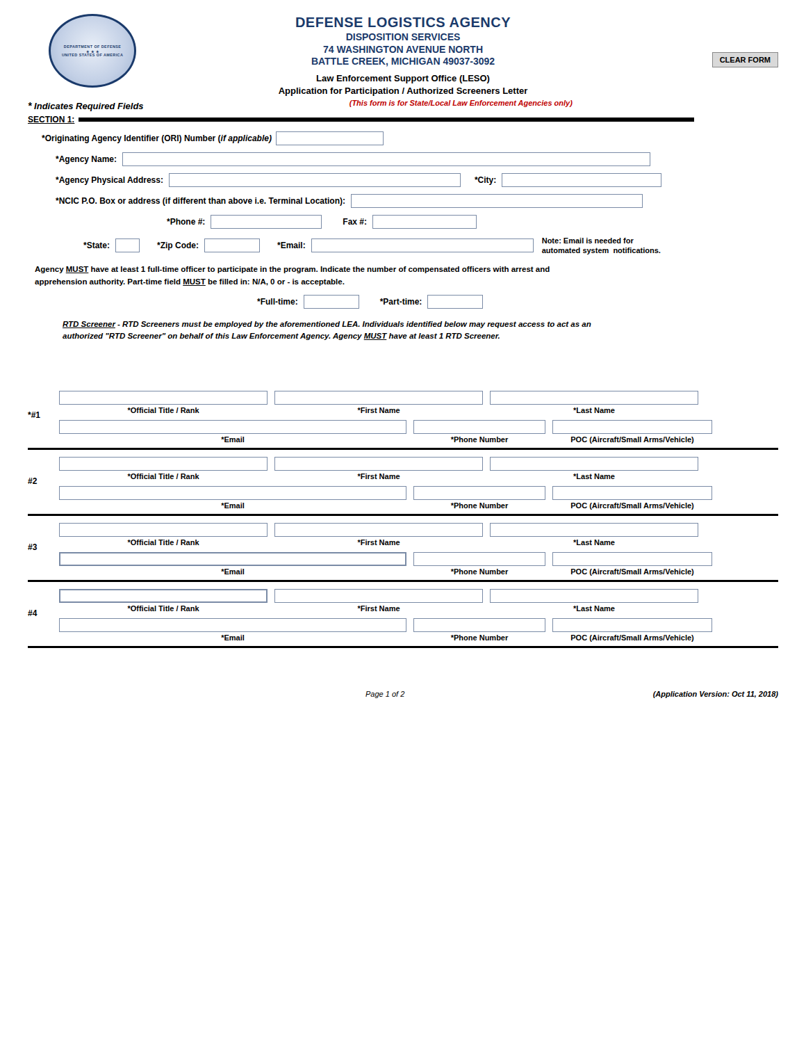DEPARTMENT OF DEFENSE
★ ★ ★
UNITED STATES OF AMERICA
DEFENSE LOGISTICS AGENCY
DISPOSITION SERVICES
74 WASHINGTON AVENUE NORTH
BATTLE CREEK, MICHIGAN 49037-3092
CLEAR FORM
Law Enforcement Support Office (LESO)
Application for Participation / Authorized Screeners Letter
* Indicates Required Fields
(This form is for State/Local Law Enforcement Agencies only)
SECTION 1:
*Originating Agency Identifier (ORI) Number (if applicable)
*Agency Name:
*Agency Physical Address: *City:
*NCIC P.O. Box or address (if different than above i.e. Terminal Location):
*Phone #: Fax #:
*State: *Zip Code: *Email: Note: Email is needed for
automated system notifications.
Agency MUST have at least 1 full-time officer to participate in the program. Indicate the number of compensated officers with arrest and
apprehension authority. Part-time field MUST be filled in: N/A, 0 or - is acceptable.
*Full-time: *Part-time:
RTD Screener - RTD Screeners must be employed by the aforementioned LEA. Individuals identified below may request access to act as an
authorized "RTD Screener" on behalf of this Law Enforcement Agency. Agency MUST have at least 1 RTD Screener.
*#1
*Official Title / Rank
*First Name
*Last Name
*Email
*Phone Number
POC (Aircraft/Small Arms/Vehicle)
#2
*Official Title / Rank
*First Name
*Last Name
*Email
*Phone Number
POC (Aircraft/Small Arms/Vehicle)
#3
*Official Title / Rank
*First Name
*Last Name
*Email
*Phone Number
POC (Aircraft/Small Arms/Vehicle)
#4
*Official Title / Rank
*First Name
*Last Name
*Email
*Phone Number
POC (Aircraft/Small Arms/Vehicle)
Page 1 of 2
(Application Version: Oct 11, 2018)